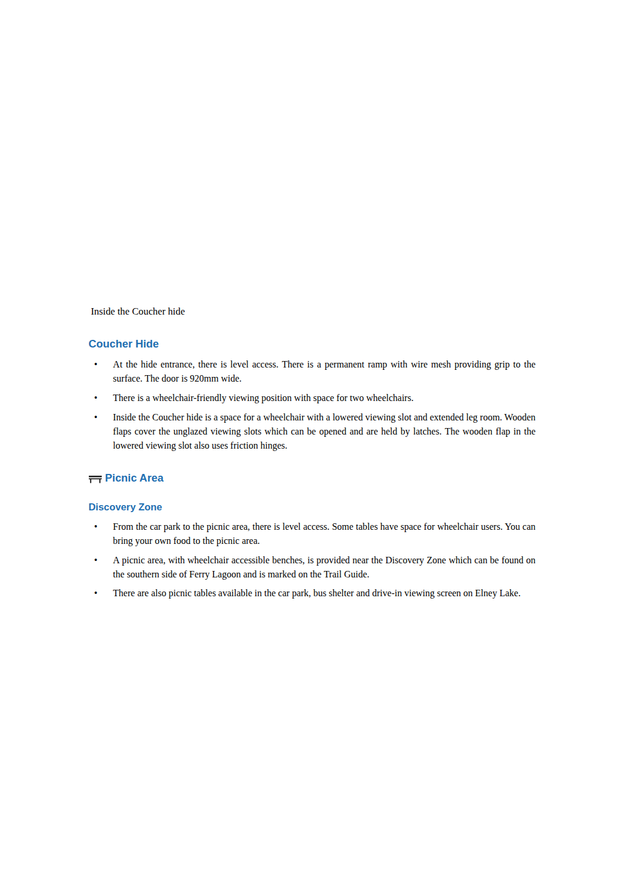Inside the Coucher hide
Coucher Hide
At the hide entrance, there is level access. There is a permanent ramp with wire mesh providing grip to the surface. The door is 920mm wide.
There is a wheelchair-friendly viewing position with space for two wheelchairs.
Inside the Coucher hide is a space for a wheelchair with a lowered viewing slot and extended leg room. Wooden flaps cover the unglazed viewing slots which can be opened and are held by latches. The wooden flap in the lowered viewing slot also uses friction hinges.
Picnic Area
Discovery Zone
From the car park to the picnic area, there is level access. Some tables have space for wheelchair users. You can bring your own food to the picnic area.
A picnic area, with wheelchair accessible benches, is provided near the Discovery Zone which can be found on the southern side of Ferry Lagoon and is marked on the Trail Guide.
There are also picnic tables available in the car park, bus shelter and drive-in viewing screen on Elney Lake.